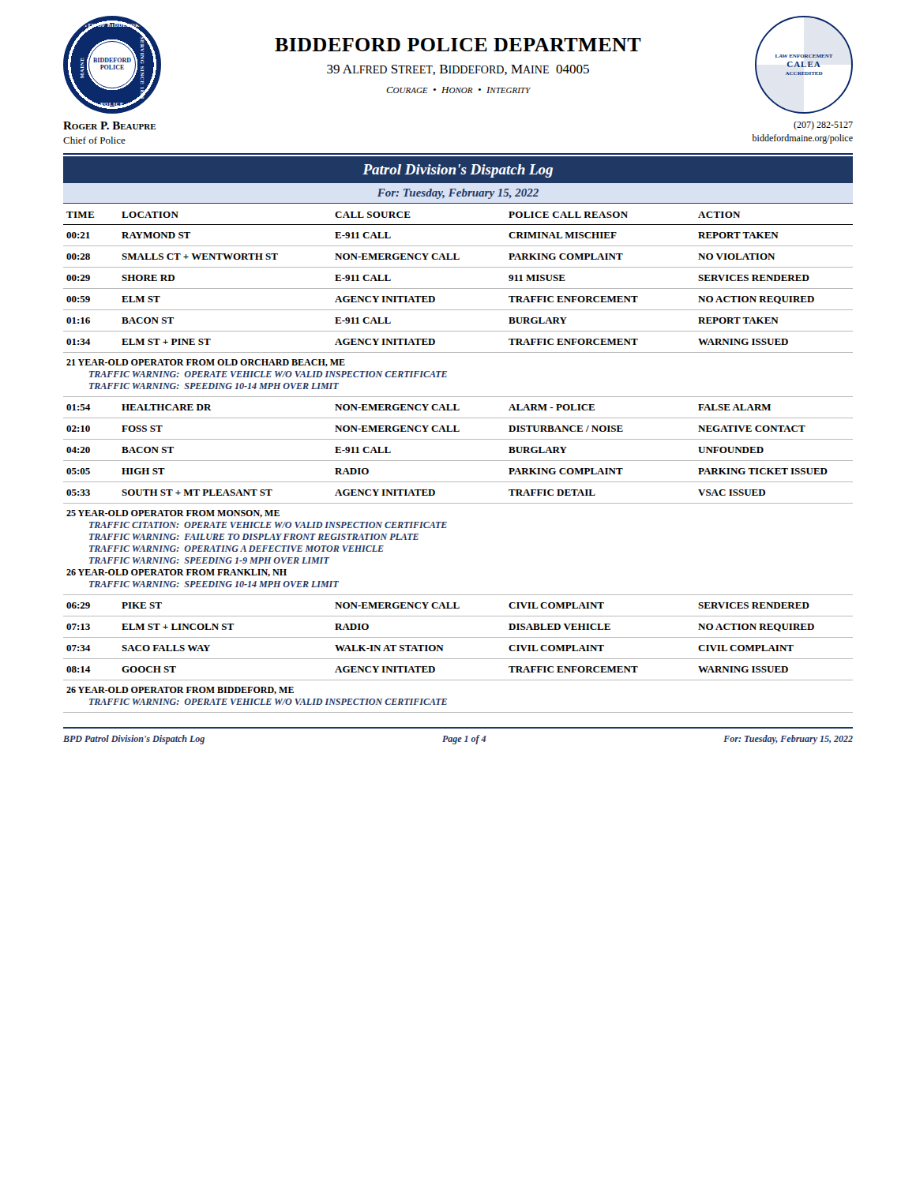CITY OF BIDDEFORD POLICE MAINE SERVING SINCE 1893
BIDDEFORD
POLICE
BIDDEFORD POLICE DEPARTMENT
39 ALFRED STREET, BIDDEFORD, MAINE 04005
COURAGE • HONOR • INTEGRITY
LAW ENFORCEMENT
CALEA
ACCREDITED
Roger P. Beaupre
Chief of Police
(207) 282-5127
biddefordmaine.org/police
Patrol Division's Dispatch Log
For: Tuesday, February 15, 2022
| TIME | LOCATION | CALL SOURCE | POLICE CALL REASON | ACTION |
| --- | --- | --- | --- | --- |
| 00:21 | RAYMOND ST | E-911 CALL | CRIMINAL MISCHIEF | REPORT TAKEN |
| 00:28 | SMALLS CT + WENTWORTH ST | NON-EMERGENCY CALL | PARKING COMPLAINT | NO VIOLATION |
| 00:29 | SHORE RD | E-911 CALL | 911 MISUSE | SERVICES RENDERED |
| 00:59 | ELM ST | AGENCY INITIATED | TRAFFIC ENFORCEMENT | NO ACTION REQUIRED |
| 01:16 | BACON ST | E-911 CALL | BURGLARY | REPORT TAKEN |
| 01:34 | ELM ST + PINE ST | AGENCY INITIATED | TRAFFIC ENFORCEMENT | WARNING ISSUED |
| 21 YEAR-OLD OPERATOR FROM OLD ORCHARD BEACH, ME TRAFFIC WARNING: OPERATE VEHICLE W/O VALID INSPECTION CERTIFICATE TRAFFIC WARNING: SPEEDING 10-14 MPH OVER LIMIT |
| 01:54 | HEALTHCARE DR | NON-EMERGENCY CALL | ALARM - POLICE | FALSE ALARM |
| 02:10 | FOSS ST | NON-EMERGENCY CALL | DISTURBANCE / NOISE | NEGATIVE CONTACT |
| 04:20 | BACON ST | E-911 CALL | BURGLARY | UNFOUNDED |
| 05:05 | HIGH ST | RADIO | PARKING COMPLAINT | PARKING TICKET ISSUED |
| 05:33 | SOUTH ST + MT PLEASANT ST | AGENCY INITIATED | TRAFFIC DETAIL | VSAC ISSUED |
| 25 YEAR-OLD OPERATOR FROM MONSON, ME TRAFFIC CITATION: OPERATE VEHICLE W/O VALID INSPECTION CERTIFICATE TRAFFIC WARNING: FAILURE TO DISPLAY FRONT REGISTRATION PLATE TRAFFIC WARNING: OPERATING A DEFECTIVE MOTOR VEHICLE TRAFFIC WARNING: SPEEDING 1-9 MPH OVER LIMIT 26 YEAR-OLD OPERATOR FROM FRANKLIN, NH TRAFFIC WARNING: SPEEDING 10-14 MPH OVER LIMIT |
| 06:29 | PIKE ST | NON-EMERGENCY CALL | CIVIL COMPLAINT | SERVICES RENDERED |
| 07:13 | ELM ST + LINCOLN ST | RADIO | DISABLED VEHICLE | NO ACTION REQUIRED |
| 07:34 | SACO FALLS WAY | WALK-IN AT STATION | CIVIL COMPLAINT | CIVIL COMPLAINT |
| 08:14 | GOOCH ST | AGENCY INITIATED | TRAFFIC ENFORCEMENT | WARNING ISSUED |
| 26 YEAR-OLD OPERATOR FROM BIDDEFORD, ME TRAFFIC WARNING: OPERATE VEHICLE W/O VALID INSPECTION CERTIFICATE |
BPD Patrol Division's Dispatch Log
Page 1 of 4
For: Tuesday, February 15, 2022